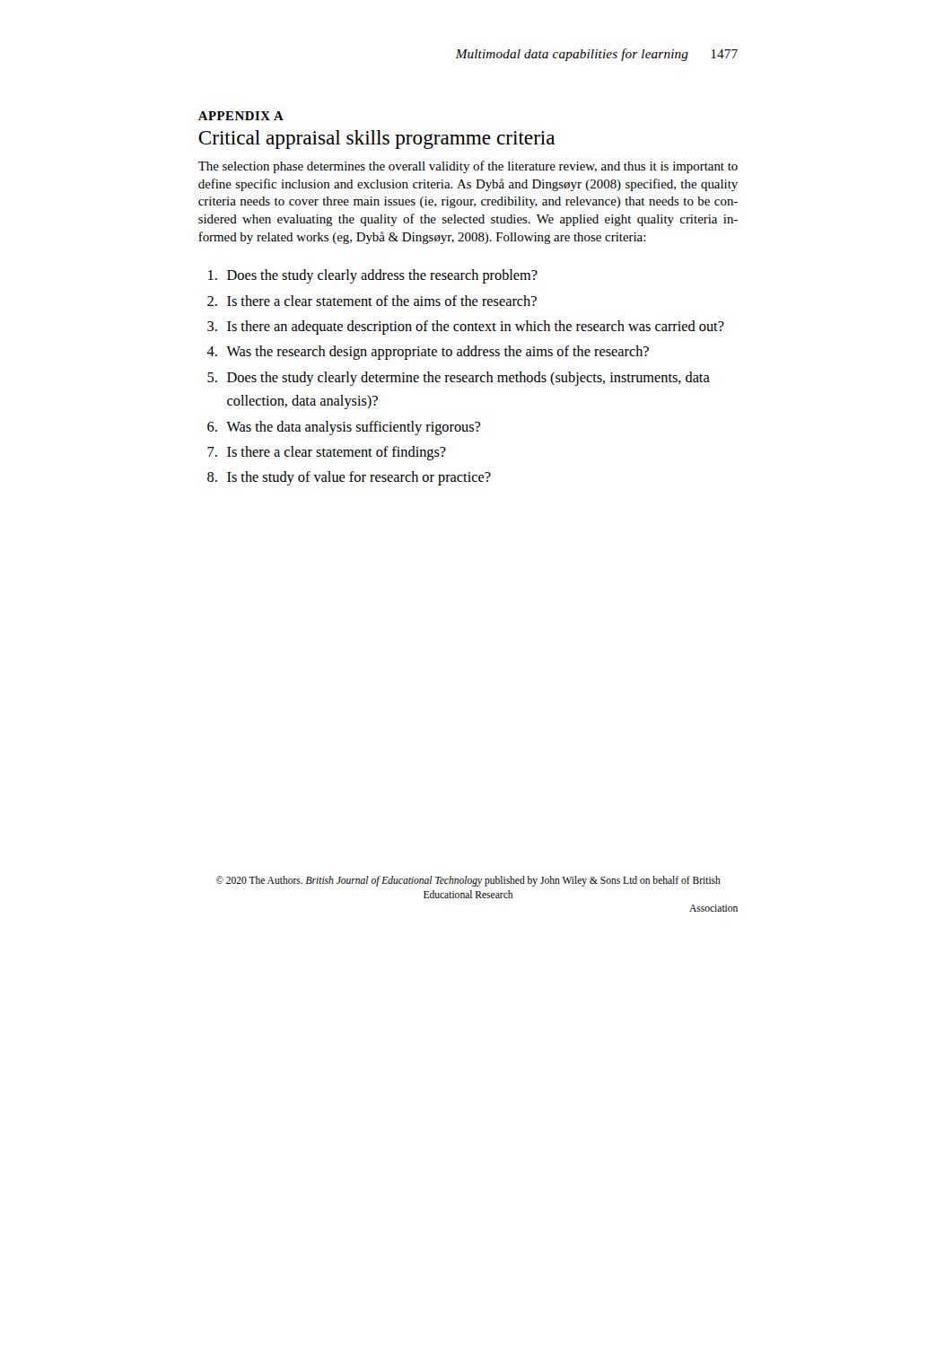Multimodal data capabilities for learning 1477
APPENDIX A
Critical appraisal skills programme criteria
The selection phase determines the overall validity of the literature review, and thus it is important to define specific inclusion and exclusion criteria. As Dybå and Dingsøyr (2008) specified, the quality criteria needs to cover three main issues (ie, rigour, credibility, and relevance) that needs to be considered when evaluating the quality of the selected studies. We applied eight quality criteria informed by related works (eg, Dybå & Dingsøyr, 2008). Following are those criteria:
Does the study clearly address the research problem?
Is there a clear statement of the aims of the research?
Is there an adequate description of the context in which the research was carried out?
Was the research design appropriate to address the aims of the research?
Does the study clearly determine the research methods (subjects, instruments, data collection, data analysis)?
Was the data analysis sufficiently rigorous?
Is there a clear statement of findings?
Is the study of value for research or practice?
© 2020 The Authors. British Journal of Educational Technology published by John Wiley & Sons Ltd on behalf of British Educational Research Association